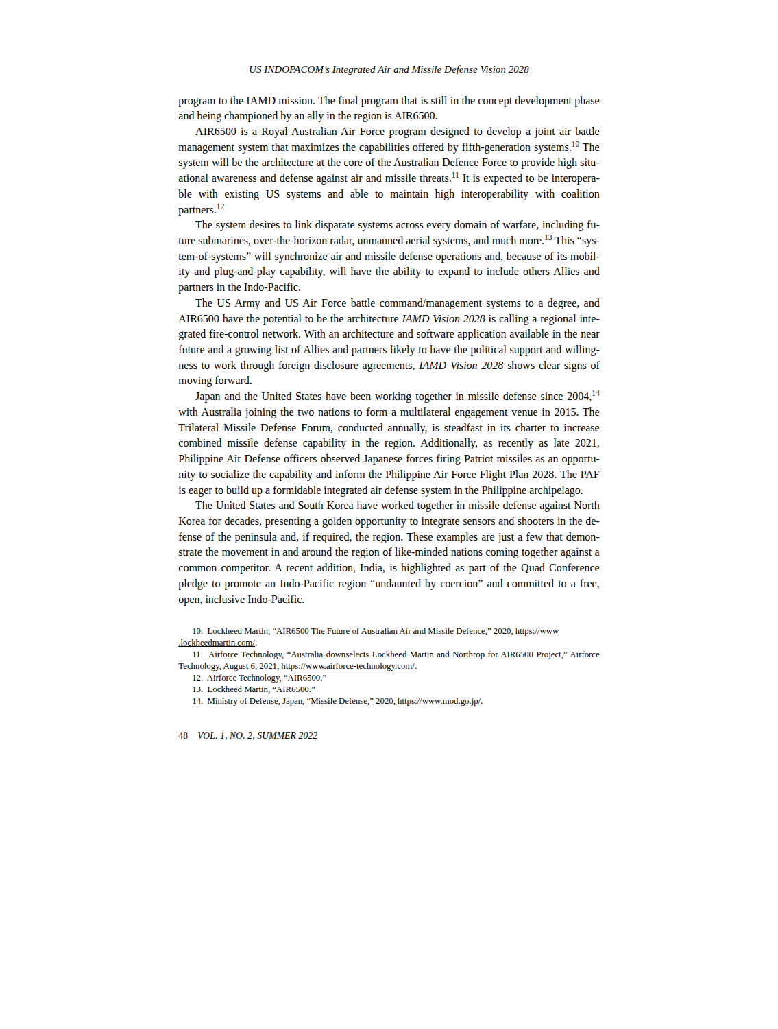US INDOPACOM’s Integrated Air and Missile Defense Vision 2028
program to the IAMD mission. The final program that is still in the concept development phase and being championed by an ally in the region is AIR6500.
AIR6500 is a Royal Australian Air Force program designed to develop a joint air battle management system that maximizes the capabilities offered by fifth-generation systems.10 The system will be the architecture at the core of the Australian Defence Force to provide high situational awareness and defense against air and missile threats.11 It is expected to be interoperable with existing US systems and able to maintain high interoperability with coalition partners.12
The system desires to link disparate systems across every domain of warfare, including future submarines, over-the-horizon radar, unmanned aerial systems, and much more.13 This “system-of-systems” will synchronize air and missile defense operations and, because of its mobility and plug-and-play capability, will have the ability to expand to include others Allies and partners in the Indo-Pacific.
The US Army and US Air Force battle command/management systems to a degree, and AIR6500 have the potential to be the architecture IAMD Vision 2028 is calling a regional integrated fire-control network. With an architecture and software application available in the near future and a growing list of Allies and partners likely to have the political support and willingness to work through foreign disclosure agreements, IAMD Vision 2028 shows clear signs of moving forward.
Japan and the United States have been working together in missile defense since 2004,14 with Australia joining the two nations to form a multilateral engagement venue in 2015. The Trilateral Missile Defense Forum, conducted annually, is steadfast in its charter to increase combined missile defense capability in the region. Additionally, as recently as late 2021, Philippine Air Defense officers observed Japanese forces firing Patriot missiles as an opportunity to socialize the capability and inform the Philippine Air Force Flight Plan 2028. The PAF is eager to build up a formidable integrated air defense system in the Philippine archipelago.
The United States and South Korea have worked together in missile defense against North Korea for decades, presenting a golden opportunity to integrate sensors and shooters in the defense of the peninsula and, if required, the region. These examples are just a few that demonstrate the movement in and around the region of like-minded nations coming together against a common competitor. A recent addition, India, is highlighted as part of the Quad Conference pledge to promote an Indo-Pacific region “undaunted by coercion” and committed to a free, open, inclusive Indo-Pacific.
10. Lockheed Martin, “AIR6500 The Future of Australian Air and Missile Defence,” 2020, https://www
.lockheedmartin.com/.
11. Airforce Technology, “Australia downselects Lockheed Martin and Northrop for AIR6500 Project,” Airforce Technology, August 6, 2021, https://www.airforce-technology.com/.
12. Airforce Technology, “AIR6500.”
13. Lockheed Martin, “AIR6500.”
14. Ministry of Defense, Japan, “Missile Defense,” 2020, https://www.mod.go.jp/.
48 VOL. 1, NO. 2, SUMMER 2022